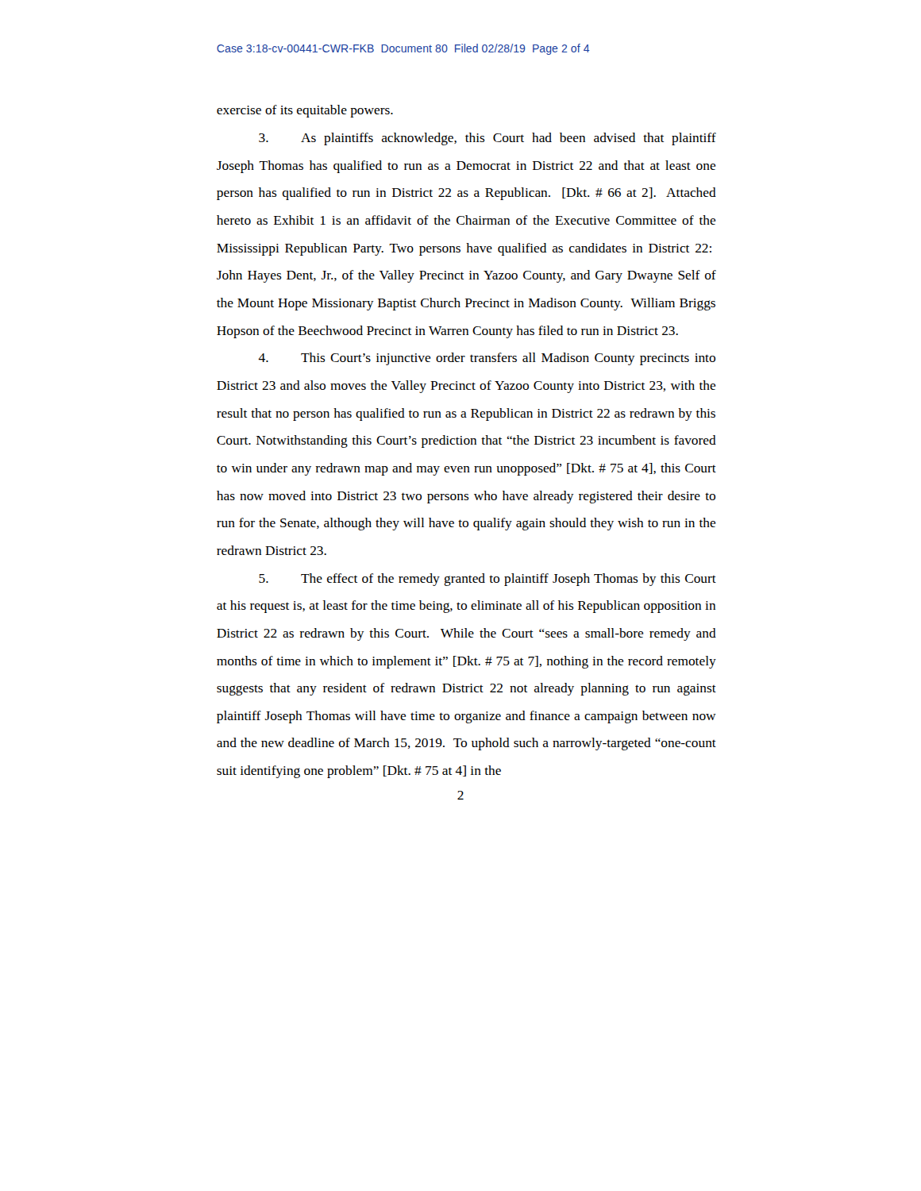Case 3:18-cv-00441-CWR-FKB Document 80 Filed 02/28/19 Page 2 of 4
exercise of its equitable powers.
3. As plaintiffs acknowledge, this Court had been advised that plaintiff Joseph Thomas has qualified to run as a Democrat in District 22 and that at least one person has qualified to run in District 22 as a Republican. [Dkt. # 66 at 2]. Attached hereto as Exhibit 1 is an affidavit of the Chairman of the Executive Committee of the Mississippi Republican Party. Two persons have qualified as candidates in District 22: John Hayes Dent, Jr., of the Valley Precinct in Yazoo County, and Gary Dwayne Self of the Mount Hope Missionary Baptist Church Precinct in Madison County. William Briggs Hopson of the Beechwood Precinct in Warren County has filed to run in District 23.
4. This Court’s injunctive order transfers all Madison County precincts into District 23 and also moves the Valley Precinct of Yazoo County into District 23, with the result that no person has qualified to run as a Republican in District 22 as redrawn by this Court. Notwithstanding this Court’s prediction that “the District 23 incumbent is favored to win under any redrawn map and may even run unopposed” [Dkt. # 75 at 4], this Court has now moved into District 23 two persons who have already registered their desire to run for the Senate, although they will have to qualify again should they wish to run in the redrawn District 23.
5. The effect of the remedy granted to plaintiff Joseph Thomas by this Court at his request is, at least for the time being, to eliminate all of his Republican opposition in District 22 as redrawn by this Court. While the Court “sees a small-bore remedy and months of time in which to implement it” [Dkt. # 75 at 7], nothing in the record remotely suggests that any resident of redrawn District 22 not already planning to run against plaintiff Joseph Thomas will have time to organize and finance a campaign between now and the new deadline of March 15, 2019. To uphold such a narrowly-targeted “one-count suit identifying one problem” [Dkt. # 75 at 4] in the
2